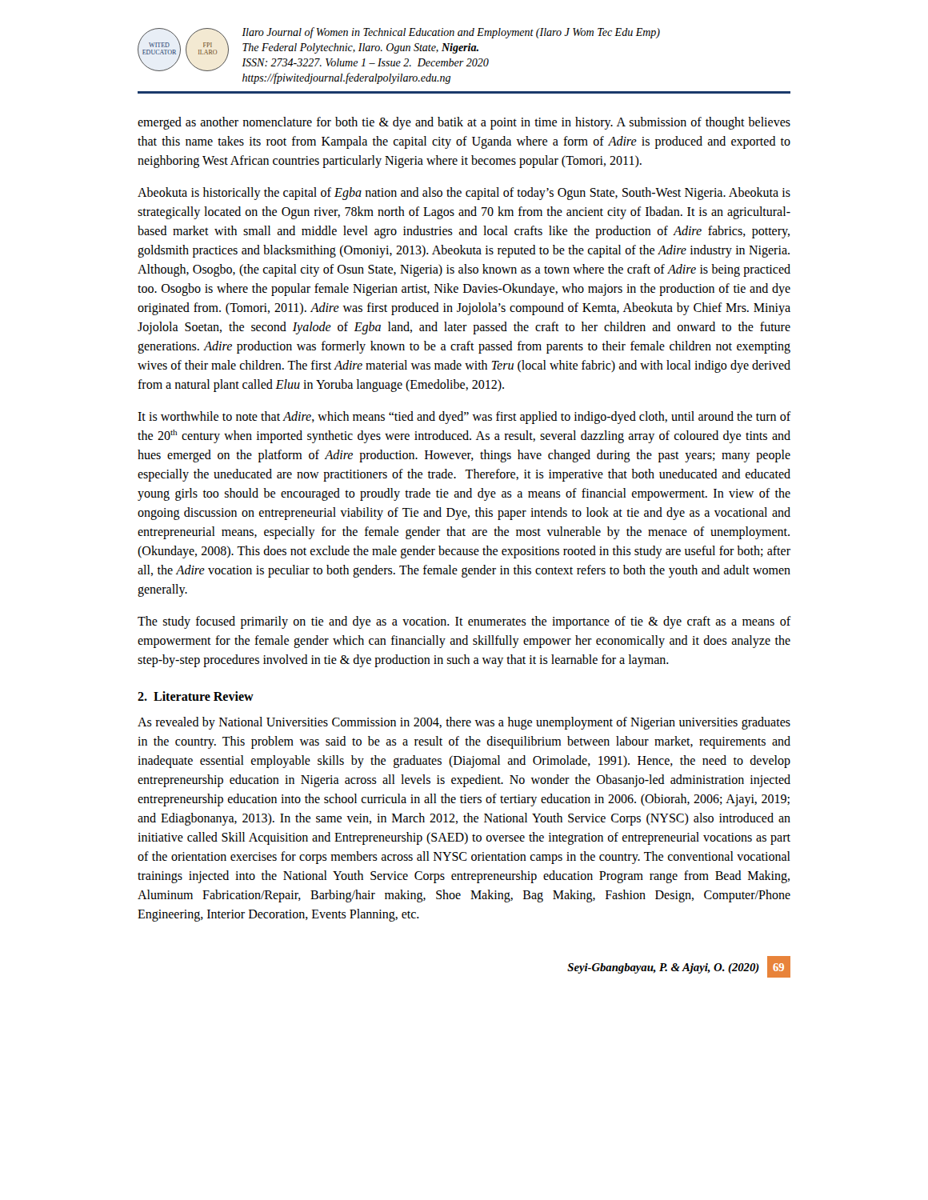WITED
EDUCATOR
FPI
ILARO
Ilaro Journal of Women in Technical Education and Employment (Ilaro J Wom Tec Edu Emp)
The Federal Polytechnic, Ilaro. Ogun State, Nigeria.
ISSN: 2734-3227. Volume 1 – Issue 2. December 2020
https://fpiwitedjournal.federalpolyilaro.edu.ng
emerged as another nomenclature for both tie & dye and batik at a point in time in history. A submission of thought believes that this name takes its root from Kampala the capital city of Uganda where a form of Adire is produced and exported to neighboring West African countries particularly Nigeria where it becomes popular (Tomori, 2011).
Abeokuta is historically the capital of Egba nation and also the capital of today’s Ogun State, South-West Nigeria. Abeokuta is strategically located on the Ogun river, 78km north of Lagos and 70 km from the ancient city of Ibadan. It is an agricultural-based market with small and middle level agro industries and local crafts like the production of Adire fabrics, pottery, goldsmith practices and blacksmithing (Omoniyi, 2013). Abeokuta is reputed to be the capital of the Adire industry in Nigeria. Although, Osogbo, (the capital city of Osun State, Nigeria) is also known as a town where the craft of Adire is being practiced too. Osogbo is where the popular female Nigerian artist, Nike Davies-Okundaye, who majors in the production of tie and dye originated from. (Tomori, 2011). Adire was first produced in Jojolola’s compound of Kemta, Abeokuta by Chief Mrs. Miniya Jojolola Soetan, the second Iyalode of Egba land, and later passed the craft to her children and onward to the future generations. Adire production was formerly known to be a craft passed from parents to their female children not exempting wives of their male children. The first Adire material was made with Teru (local white fabric) and with local indigo dye derived from a natural plant called Eluu in Yoruba language (Emedolibe, 2012).
It is worthwhile to note that Adire, which means “tied and dyed” was first applied to indigo-dyed cloth, until around the turn of the 20th century when imported synthetic dyes were introduced. As a result, several dazzling array of coloured dye tints and hues emerged on the platform of Adire production. However, things have changed during the past years; many people especially the uneducated are now practitioners of the trade. Therefore, it is imperative that both uneducated and educated young girls too should be encouraged to proudly trade tie and dye as a means of financial empowerment. In view of the ongoing discussion on entrepreneurial viability of Tie and Dye, this paper intends to look at tie and dye as a vocational and entrepreneurial means, especially for the female gender that are the most vulnerable by the menace of unemployment. (Okundaye, 2008). This does not exclude the male gender because the expositions rooted in this study are useful for both; after all, the Adire vocation is peculiar to both genders. The female gender in this context refers to both the youth and adult women generally.
The study focused primarily on tie and dye as a vocation. It enumerates the importance of tie & dye craft as a means of empowerment for the female gender which can financially and skillfully empower her economically and it does analyze the step-by-step procedures involved in tie & dye production in such a way that it is learnable for a layman.
2. Literature Review
As revealed by National Universities Commission in 2004, there was a huge unemployment of Nigerian universities graduates in the country. This problem was said to be as a result of the disequilibrium between labour market, requirements and inadequate essential employable skills by the graduates (Diajomal and Orimolade, 1991). Hence, the need to develop entrepreneurship education in Nigeria across all levels is expedient. No wonder the Obasanjo-led administration injected entrepreneurship education into the school curricula in all the tiers of tertiary education in 2006. (Obiorah, 2006; Ajayi, 2019; and Ediagbonanya, 2013). In the same vein, in March 2012, the National Youth Service Corps (NYSC) also introduced an initiative called Skill Acquisition and Entrepreneurship (SAED) to oversee the integration of entrepreneurial vocations as part of the orientation exercises for corps members across all NYSC orientation camps in the country. The conventional vocational trainings injected into the National Youth Service Corps entrepreneurship education Program range from Bead Making, Aluminum Fabrication/Repair, Barbing/hair making, Shoe Making, Bag Making, Fashion Design, Computer/Phone Engineering, Interior Decoration, Events Planning, etc.
Seyi-Gbangbayau, P. & Ajayi, O. (2020) 69